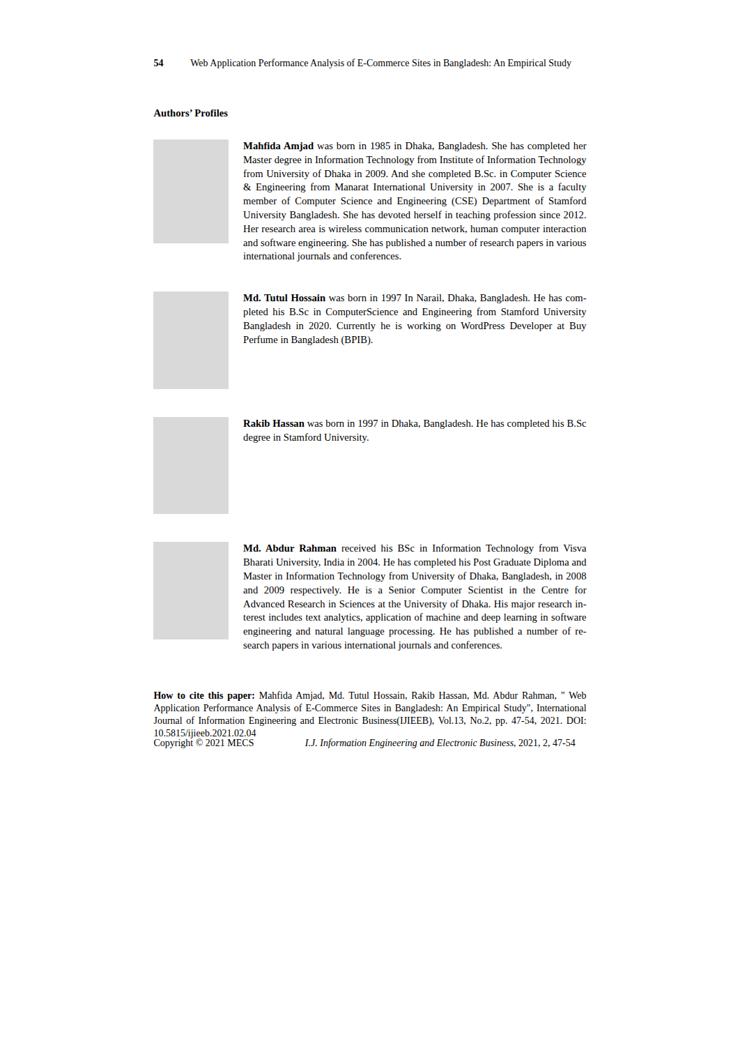54 Web Application Performance Analysis of E-Commerce Sites in Bangladesh: An Empirical Study
Authors’ Profiles
Mahfida Amjad was born in 1985 in Dhaka, Bangladesh. She has completed her Master degree in Information Technology from Institute of Information Technology from University of Dhaka in 2009. And she completed B.Sc. in Computer Science & Engineering from Manarat International University in 2007. She is a faculty member of Computer Science and Engineering (CSE) Department of Stamford University Bangladesh. She has devoted herself in teaching profession since 2012. Her research area is wireless communication network, human computer interaction and software engineering. She has published a number of research papers in various international journals and conferences.
Md. Tutul Hossain was born in 1997 In Narail, Dhaka, Bangladesh. He has completed his B.Sc in ComputerScience and Engineering from Stamford University Bangladesh in 2020. Currently he is working on WordPress Developer at Buy Perfume in Bangladesh (BPIB).
Rakib Hassan was born in 1997 in Dhaka, Bangladesh. He has completed his B.Sc degree in Stamford University.
Md. Abdur Rahman received his BSc in Information Technology from Visva Bharati University, India in 2004. He has completed his Post Graduate Diploma and Master in Information Technology from University of Dhaka, Bangladesh, in 2008 and 2009 respectively. He is a Senior Computer Scientist in the Centre for Advanced Research in Sciences at the University of Dhaka. His major research interest includes text analytics, application of machine and deep learning in software engineering and natural language processing. He has published a number of research papers in various international journals and conferences.
How to cite this paper: Mahfida Amjad, Md. Tutul Hossain, Rakib Hassan, Md. Abdur Rahman, " Web Application Performance Analysis of E-Commerce Sites in Bangladesh: An Empirical Study", International Journal of Information Engineering and Electronic Business(IJIEEB), Vol.13, No.2, pp. 47-54, 2021. DOI: 10.5815/ijieeb.2021.02.04
Copyright © 2021 MECS
I.J. Information Engineering and Electronic Business, 2021, 2, 47-54